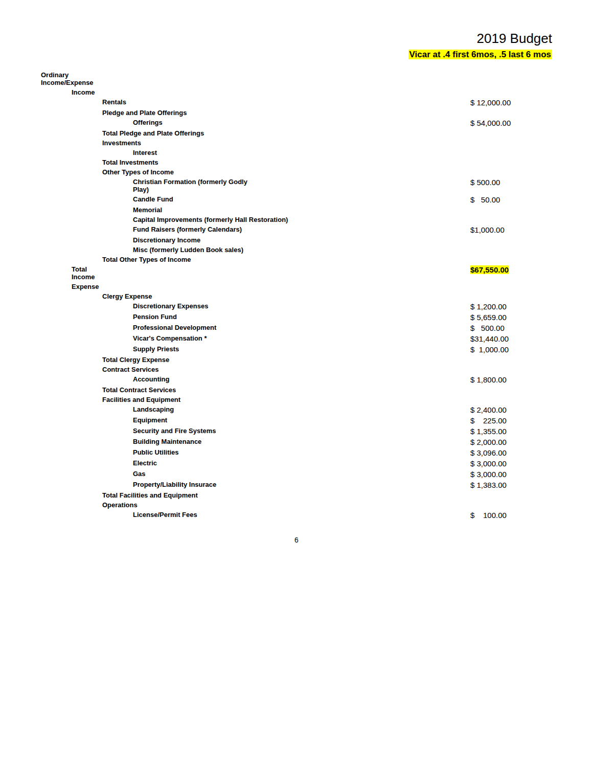2019 Budget
Vicar at .4 first 6mos, .5 last 6 mos
| Ordinary Income/Expense | |
| Income | |
| Rentals | $ 12,000.00 |
| Pledge and Plate Offerings | |
| Offerings | $ 54,000.00 |
| Total Pledge and Plate Offerings | |
| Investments | |
| Interest | |
| Total Investments | |
| Other Types of Income | |
| Christian Formation (formerly Godly Play) | $ 500.00 |
| Candle Fund | $ 50.00 |
| Memorial | |
| Capital Improvements (formerly Hall Restoration) | |
| Fund Raisers (formerly Calendars) | $1,000.00 |
| Discretionary Income | |
| Misc (formerly Ludden Book sales) | |
| Total Other Types of Income | |
| Total Income | $67,550.00 |
| Expense | |
| Clergy Expense | |
| Discretionary Expenses | $ 1,200.00 |
| Pension Fund | $ 5,659.00 |
| Professional Development | $ 500.00 |
| Vicar's Compensation * | $31,440.00 |
| Supply Priests | $ 1,000.00 |
| Total Clergy Expense | |
| Contract Services | |
| Accounting | $ 1,800.00 |
| Total Contract Services | |
| Facilities and Equipment | |
| Landscaping | $ 2,400.00 |
| Equipment | $ 225.00 |
| Security and Fire Systems | $ 1,355.00 |
| Building Maintenance | $ 2,000.00 |
| Public Utilities | $ 3,096.00 |
| Electric | $ 3,000.00 |
| Gas | $ 3,000.00 |
| Property/Liability Insurace | $ 1,383.00 |
| Total Facilities and Equipment | |
| Operations | |
| License/Permit Fees | $ 100.00 |
6